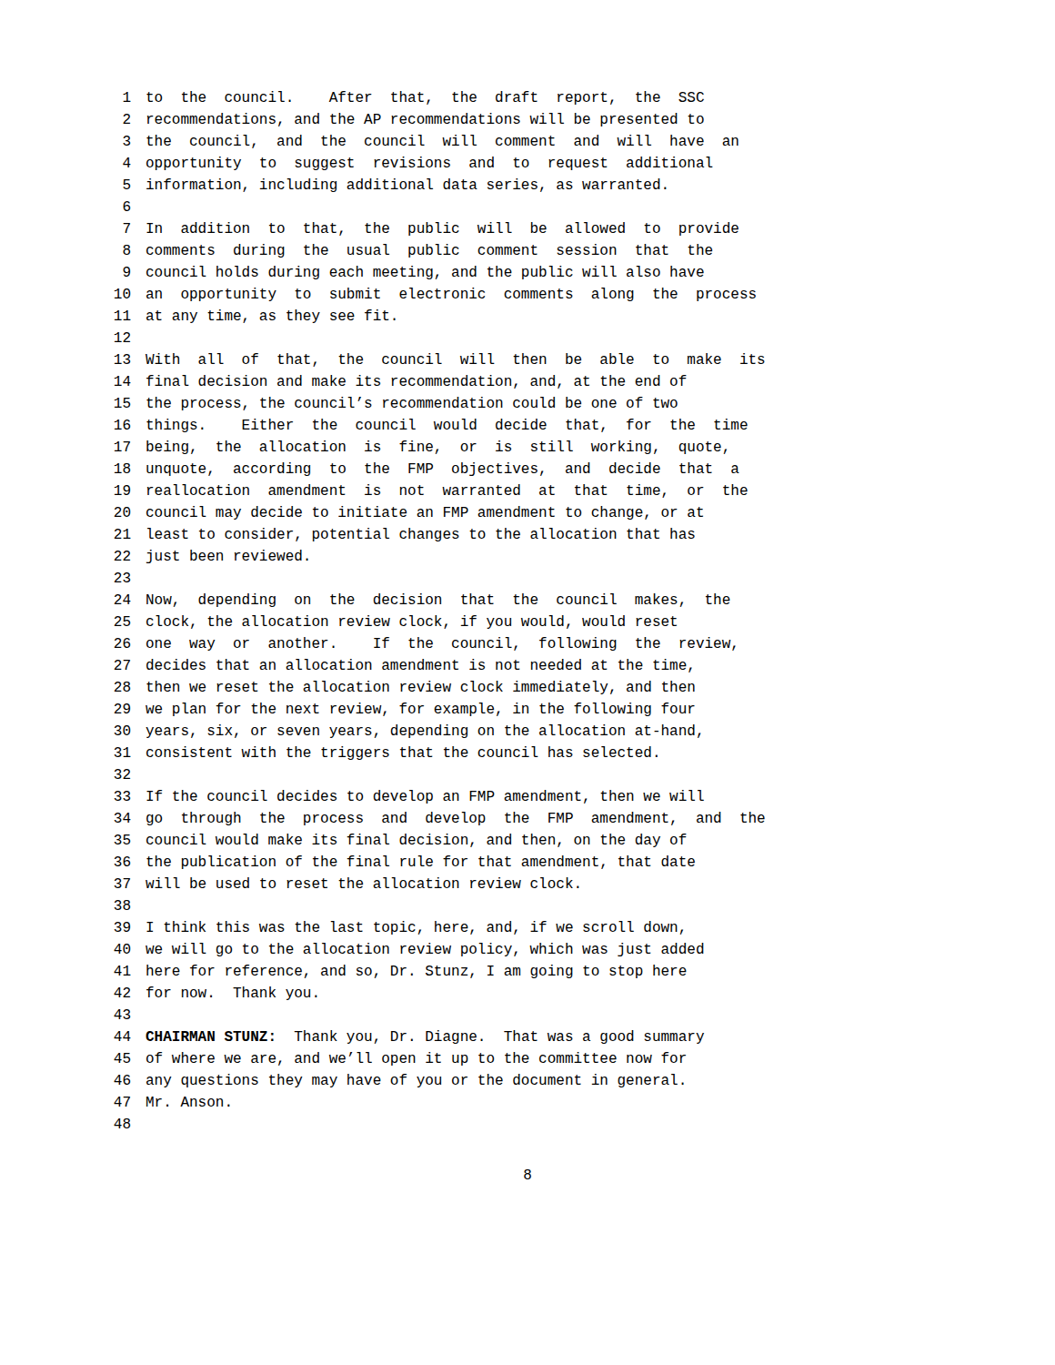1 to the council. After that, the draft report, the SSC
2 recommendations, and the AP recommendations will be presented to
3 the council, and the council will comment and will have an
4 opportunity to suggest revisions and to request additional
5 information, including additional data series, as warranted.
6
7 In addition to that, the public will be allowed to provide
8 comments during the usual public comment session that the
9 council holds during each meeting, and the public will also have
10 an opportunity to submit electronic comments along the process
11 at any time, as they see fit.
12
13 With all of that, the council will then be able to make its
14 final decision and make its recommendation, and, at the end of
15 the process, the council’s recommendation could be one of two
16 things. Either the council would decide that, for the time
17 being, the allocation is fine, or is still working, quote,
18 unquote, according to the FMP objectives, and decide that a
19 reallocation amendment is not warranted at that time, or the
20 council may decide to initiate an FMP amendment to change, or at
21 least to consider, potential changes to the allocation that has
22 just been reviewed.
23
24 Now, depending on the decision that the council makes, the
25 clock, the allocation review clock, if you would, would reset
26 one way or another. If the council, following the review,
27 decides that an allocation amendment is not needed at the time,
28 then we reset the allocation review clock immediately, and then
29 we plan for the next review, for example, in the following four
30 years, six, or seven years, depending on the allocation at-hand,
31 consistent with the triggers that the council has selected.
32
33 If the council decides to develop an FMP amendment, then we will
34 go through the process and develop the FMP amendment, and the
35 council would make its final decision, and then, on the day of
36 the publication of the final rule for that amendment, that date
37 will be used to reset the allocation review clock.
38
39 I think this was the last topic, here, and, if we scroll down,
40 we will go to the allocation review policy, which was just added
41 here for reference, and so, Dr. Stunz, I am going to stop here
42 for now. Thank you.
43
44 CHAIRMAN STUNZ: Thank you, Dr. Diagne. That was a good summary
45 of where we are, and we’ll open it up to the committee now for
46 any questions they may have of you or the document in general.
47 Mr. Anson.
48
8